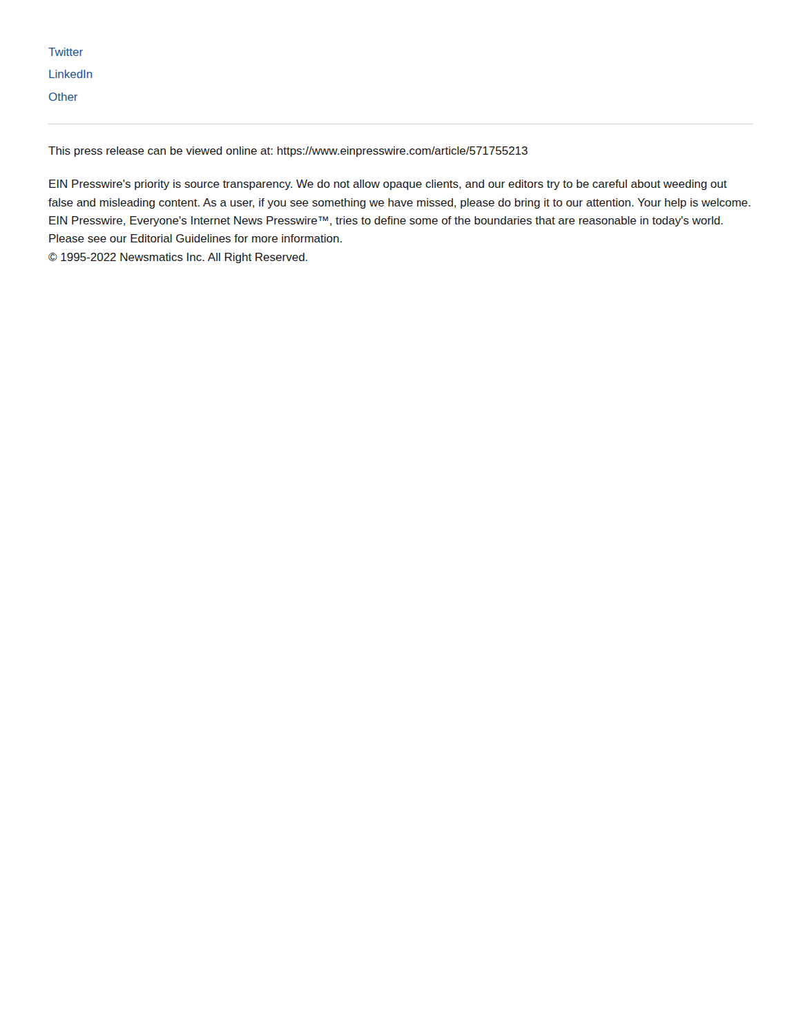Twitter LinkedIn Other
This press release can be viewed online at: https://www.einpresswire.com/article/571755213
EIN Presswire's priority is source transparency. We do not allow opaque clients, and our editors try to be careful about weeding out false and misleading content. As a user, if you see something we have missed, please do bring it to our attention. Your help is welcome. EIN Presswire, Everyone's Internet News Presswire™, tries to define some of the boundaries that are reasonable in today's world. Please see our Editorial Guidelines for more information.
© 1995-2022 Newsmatics Inc. All Right Reserved.